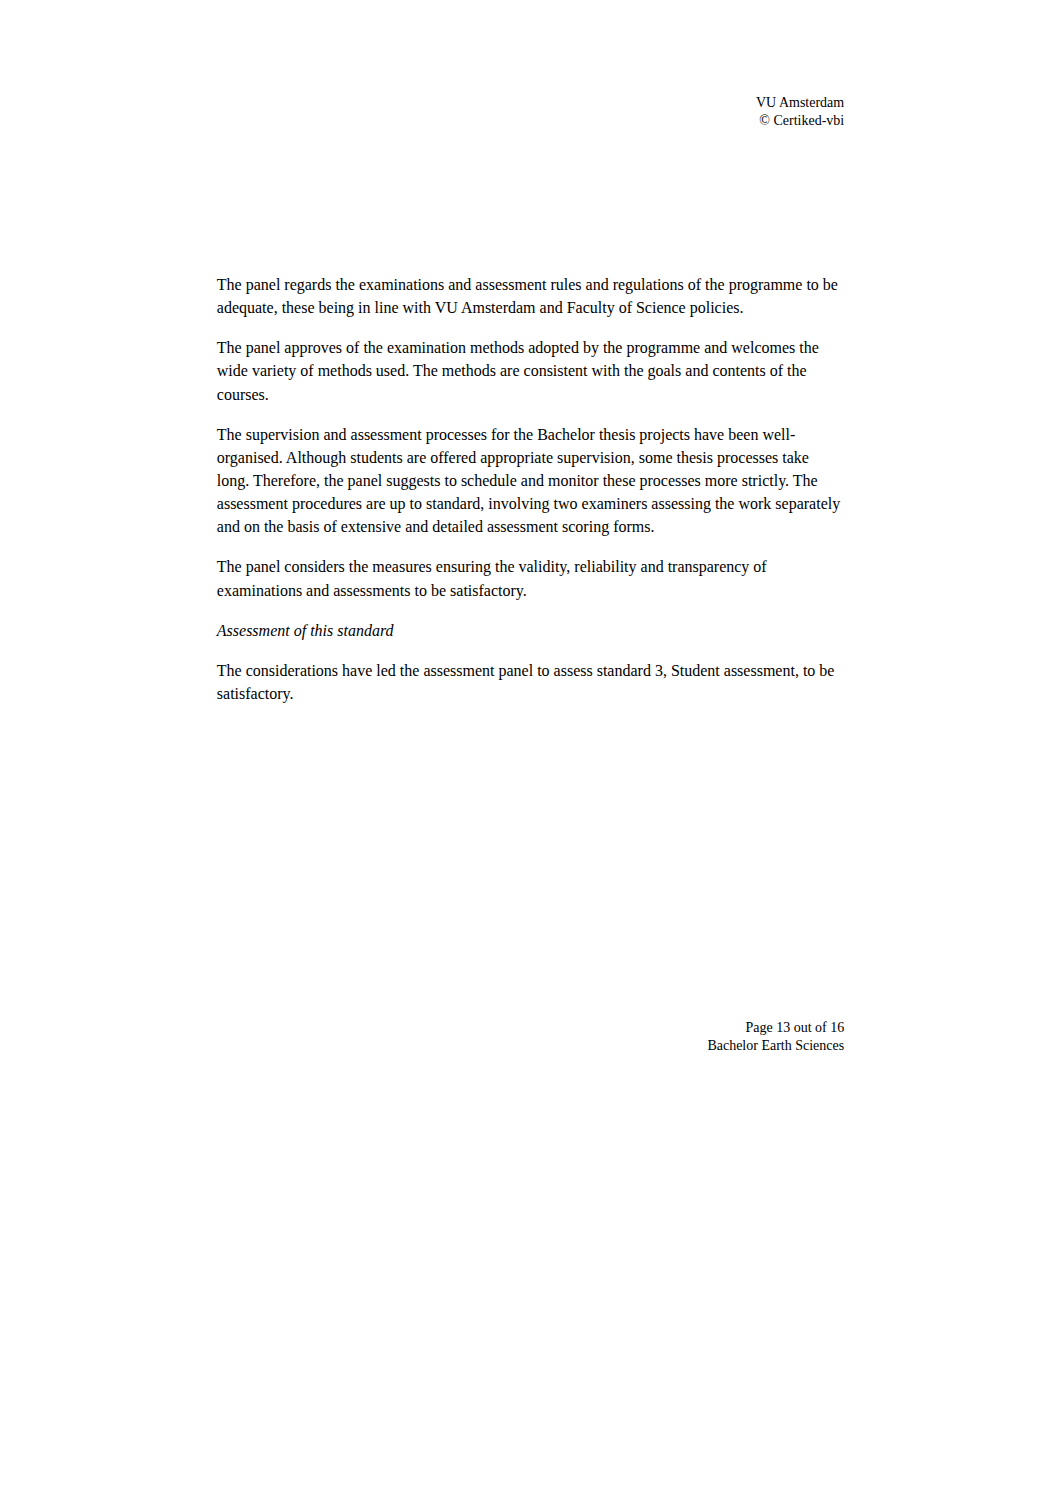VU Amsterdam
© Certiked-vbi
The panel regards the examinations and assessment rules and regulations of the programme to be adequate, these being in line with VU Amsterdam and Faculty of Science policies.
The panel approves of the examination methods adopted by the programme and welcomes the wide variety of methods used. The methods are consistent with the goals and contents of the courses.
The supervision and assessment processes for the Bachelor thesis projects have been well-organised. Although students are offered appropriate supervision, some thesis processes take long. Therefore, the panel suggests to schedule and monitor these processes more strictly. The assessment procedures are up to standard, involving two examiners assessing the work separately and on the basis of extensive and detailed assessment scoring forms.
The panel considers the measures ensuring the validity, reliability and transparency of examinations and assessments to be satisfactory.
Assessment of this standard
The considerations have led the assessment panel to assess standard 3, Student assessment, to be satisfactory.
Page 13 out of 16
Bachelor Earth Sciences